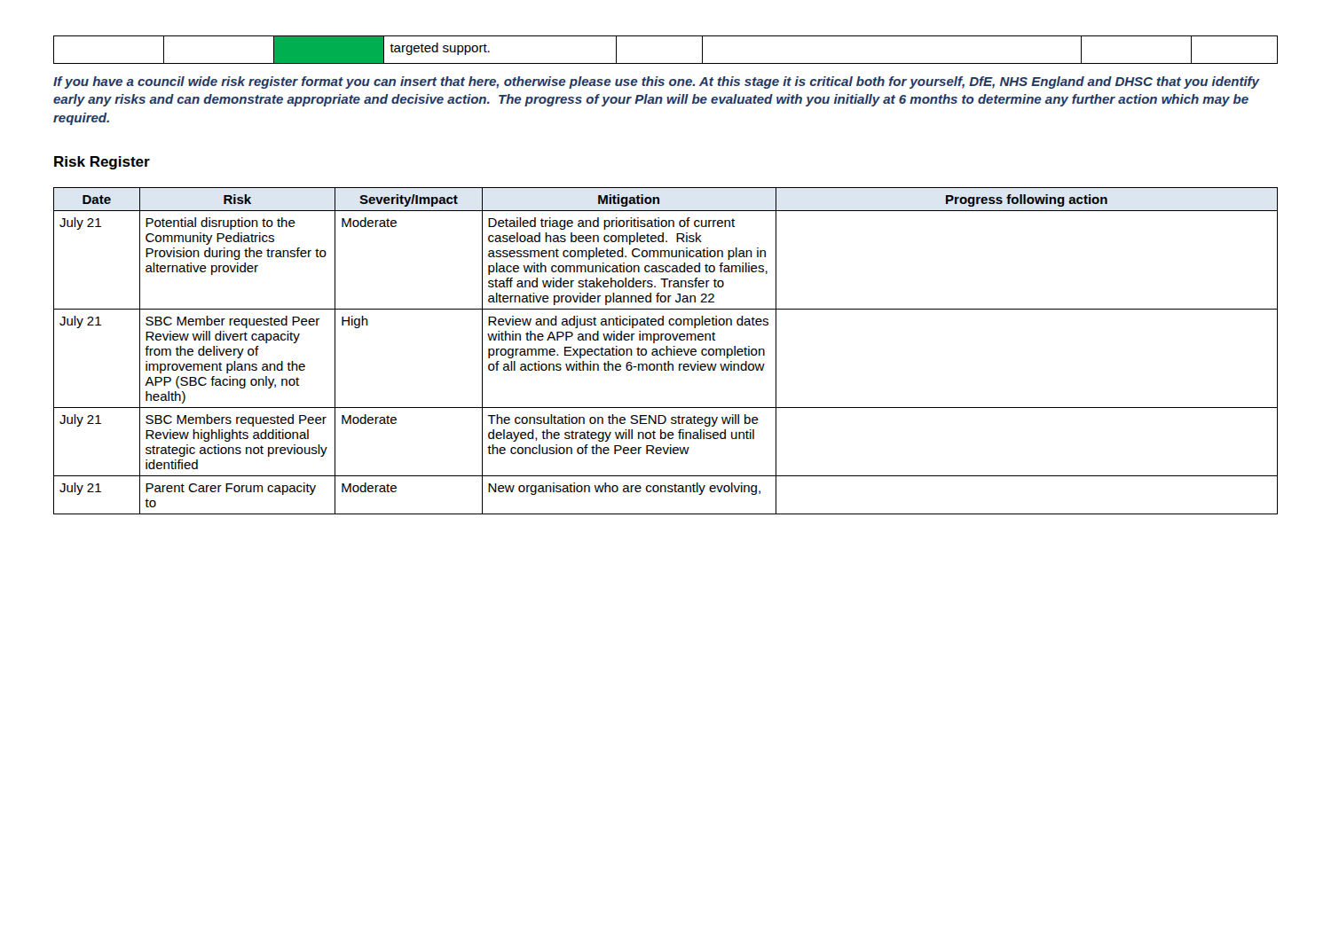| | | | targeted support. | | | | |
If you have a council wide risk register format you can insert that here, otherwise please use this one. At this stage it is critical both for yourself, DfE, NHS England and DHSC that you identify early any risks and can demonstrate appropriate and decisive action. The progress of your Plan will be evaluated with you initially at 6 months to determine any further action which may be required.
Risk Register
| Date | Risk | Severity/Impact | Mitigation | Progress following action |
| --- | --- | --- | --- | --- |
| July 21 | Potential disruption to the Community Pediatrics Provision during the transfer to alternative provider | Moderate | Detailed triage and prioritisation of current caseload has been completed. Risk assessment completed. Communication plan in place with communication cascaded to families, staff and wider stakeholders. Transfer to alternative provider planned for Jan 22 | |
| July 21 | SBC Member requested Peer Review will divert capacity from the delivery of improvement plans and the APP (SBC facing only, not health) | High | Review and adjust anticipated completion dates within the APP and wider improvement programme. Expectation to achieve completion of all actions within the 6-month review window | |
| July 21 | SBC Members requested Peer Review highlights additional strategic actions not previously identified | Moderate | The consultation on the SEND strategy will be delayed, the strategy will not be finalised until the conclusion of the Peer Review | |
| July 21 | Parent Carer Forum capacity to | Moderate | New organisation who are constantly evolving, | |